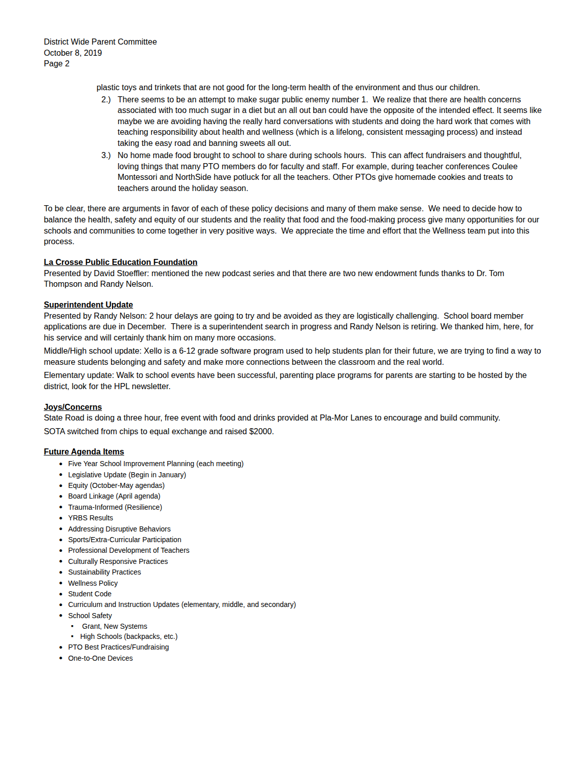District Wide Parent Committee
October 8, 2019
Page 2
plastic toys and trinkets that are not good for the long-term health of the environment and thus our children.
2.) There seems to be an attempt to make sugar public enemy number 1. We realize that there are health concerns associated with too much sugar in a diet but an all out ban could have the opposite of the intended effect. It seems like maybe we are avoiding having the really hard conversations with students and doing the hard work that comes with teaching responsibility about health and wellness (which is a lifelong, consistent messaging process) and instead taking the easy road and banning sweets all out.
3.) No home made food brought to school to share during schools hours. This can affect fundraisers and thoughtful, loving things that many PTO members do for faculty and staff. For example, during teacher conferences Coulee Montessori and NorthSide have potluck for all the teachers. Other PTOs give homemade cookies and treats to teachers around the holiday season.
To be clear, there are arguments in favor of each of these policy decisions and many of them make sense. We need to decide how to balance the health, safety and equity of our students and the reality that food and the food-making process give many opportunities for our schools and communities to come together in very positive ways. We appreciate the time and effort that the Wellness team put into this process.
La Crosse Public Education Foundation
Presented by David Stoeffler: mentioned the new podcast series and that there are two new endowment funds thanks to Dr. Tom Thompson and Randy Nelson.
Superintendent Update
Presented by Randy Nelson: 2 hour delays are going to try and be avoided as they are logistically challenging. School board member applications are due in December. There is a superintendent search in progress and Randy Nelson is retiring. We thanked him, here, for his service and will certainly thank him on many more occasions.
Middle/High school update: Xello is a 6-12 grade software program used to help students plan for their future, we are trying to find a way to measure students belonging and safety and make more connections between the classroom and the real world.
Elementary update: Walk to school events have been successful, parenting place programs for parents are starting to be hosted by the district, look for the HPL newsletter.
Joys/Concerns
State Road is doing a three hour, free event with food and drinks provided at Pla-Mor Lanes to encourage and build community.
SOTA switched from chips to equal exchange and raised $2000.
Future Agenda Items
Five Year School Improvement Planning (each meeting)
Legislative Update (Begin in January)
Equity (October-May agendas)
Board Linkage (April agenda)
Trauma-Informed (Resilience)
YRBS Results
Addressing Disruptive Behaviors
Sports/Extra-Curricular Participation
Professional Development of Teachers
Culturally Responsive Practices
Sustainability Practices
Wellness Policy
Student Code
Curriculum and Instruction Updates (elementary, middle, and secondary)
School Safety
Grant, New Systems
High Schools (backpacks, etc.)
PTO Best Practices/Fundraising
One-to-One Devices